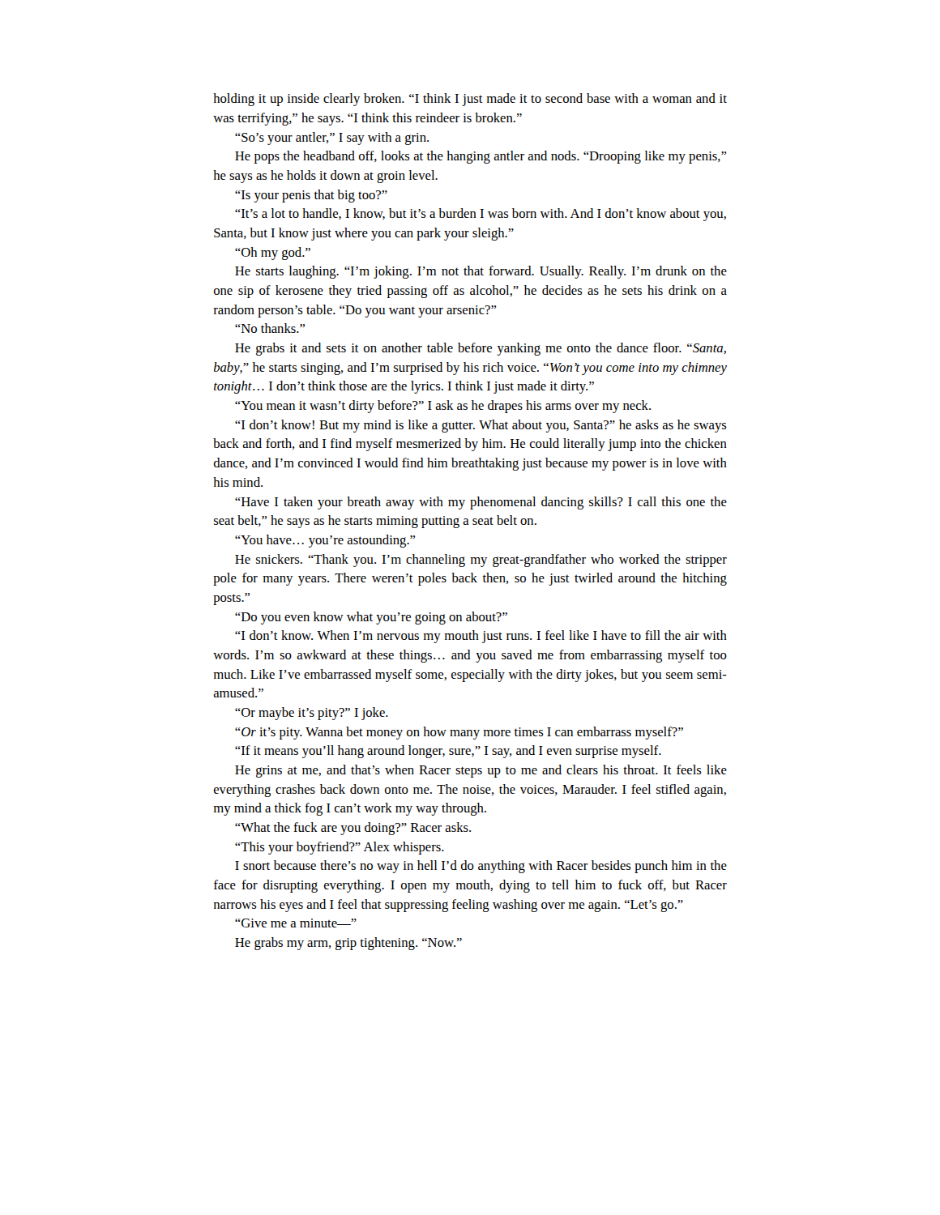holding it up inside clearly broken. “I think I just made it to second base with a woman and it was terrifying,” he says. “I think this reindeer is broken.”
“So’s your antler,” I say with a grin.
He pops the headband off, looks at the hanging antler and nods. “Drooping like my penis,” he says as he holds it down at groin level.
“Is your penis that big too?”
“It’s a lot to handle, I know, but it’s a burden I was born with. And I don’t know about you, Santa, but I know just where you can park your sleigh.”
“Oh my god.”
He starts laughing. “I’m joking. I’m not that forward. Usually. Really. I’m drunk on the one sip of kerosene they tried passing off as alcohol,” he decides as he sets his drink on a random person’s table. “Do you want your arsenic?”
“No thanks.”
He grabs it and sets it on another table before yanking me onto the dance floor. “Santa, baby,” he starts singing, and I’m surprised by his rich voice. “Won’t you come into my chimney tonight… I don’t think those are the lyrics. I think I just made it dirty.”
“You mean it wasn’t dirty before?” I ask as he drapes his arms over my neck.
“I don’t know! But my mind is like a gutter. What about you, Santa?” he asks as he sways back and forth, and I find myself mesmerized by him. He could literally jump into the chicken dance, and I’m convinced I would find him breathtaking just because my power is in love with his mind.
“Have I taken your breath away with my phenomenal dancing skills? I call this one the seat belt,” he says as he starts miming putting a seat belt on.
“You have… you’re astounding.”
He snickers. “Thank you. I’m channeling my great-grandfather who worked the stripper pole for many years. There weren’t poles back then, so he just twirled around the hitching posts.”
“Do you even know what you’re going on about?”
“I don’t know. When I’m nervous my mouth just runs. I feel like I have to fill the air with words. I’m so awkward at these things… and you saved me from embarrassing myself too much. Like I’ve embarrassed myself some, especially with the dirty jokes, but you seem semi-amused.”
“Or maybe it’s pity?” I joke.
“Or it’s pity. Wanna bet money on how many more times I can embarrass myself?”
“If it means you’ll hang around longer, sure,” I say, and I even surprise myself.
He grins at me, and that’s when Racer steps up to me and clears his throat. It feels like everything crashes back down onto me. The noise, the voices, Marauder. I feel stifled again, my mind a thick fog I can’t work my way through.
“What the fuck are you doing?” Racer asks.
“This your boyfriend?” Alex whispers.
I snort because there’s no way in hell I’d do anything with Racer besides punch him in the face for disrupting everything. I open my mouth, dying to tell him to fuck off, but Racer narrows his eyes and I feel that suppressing feeling washing over me again. “Let’s go.”
“Give me a minute—”
He grabs my arm, grip tightening. “Now.”